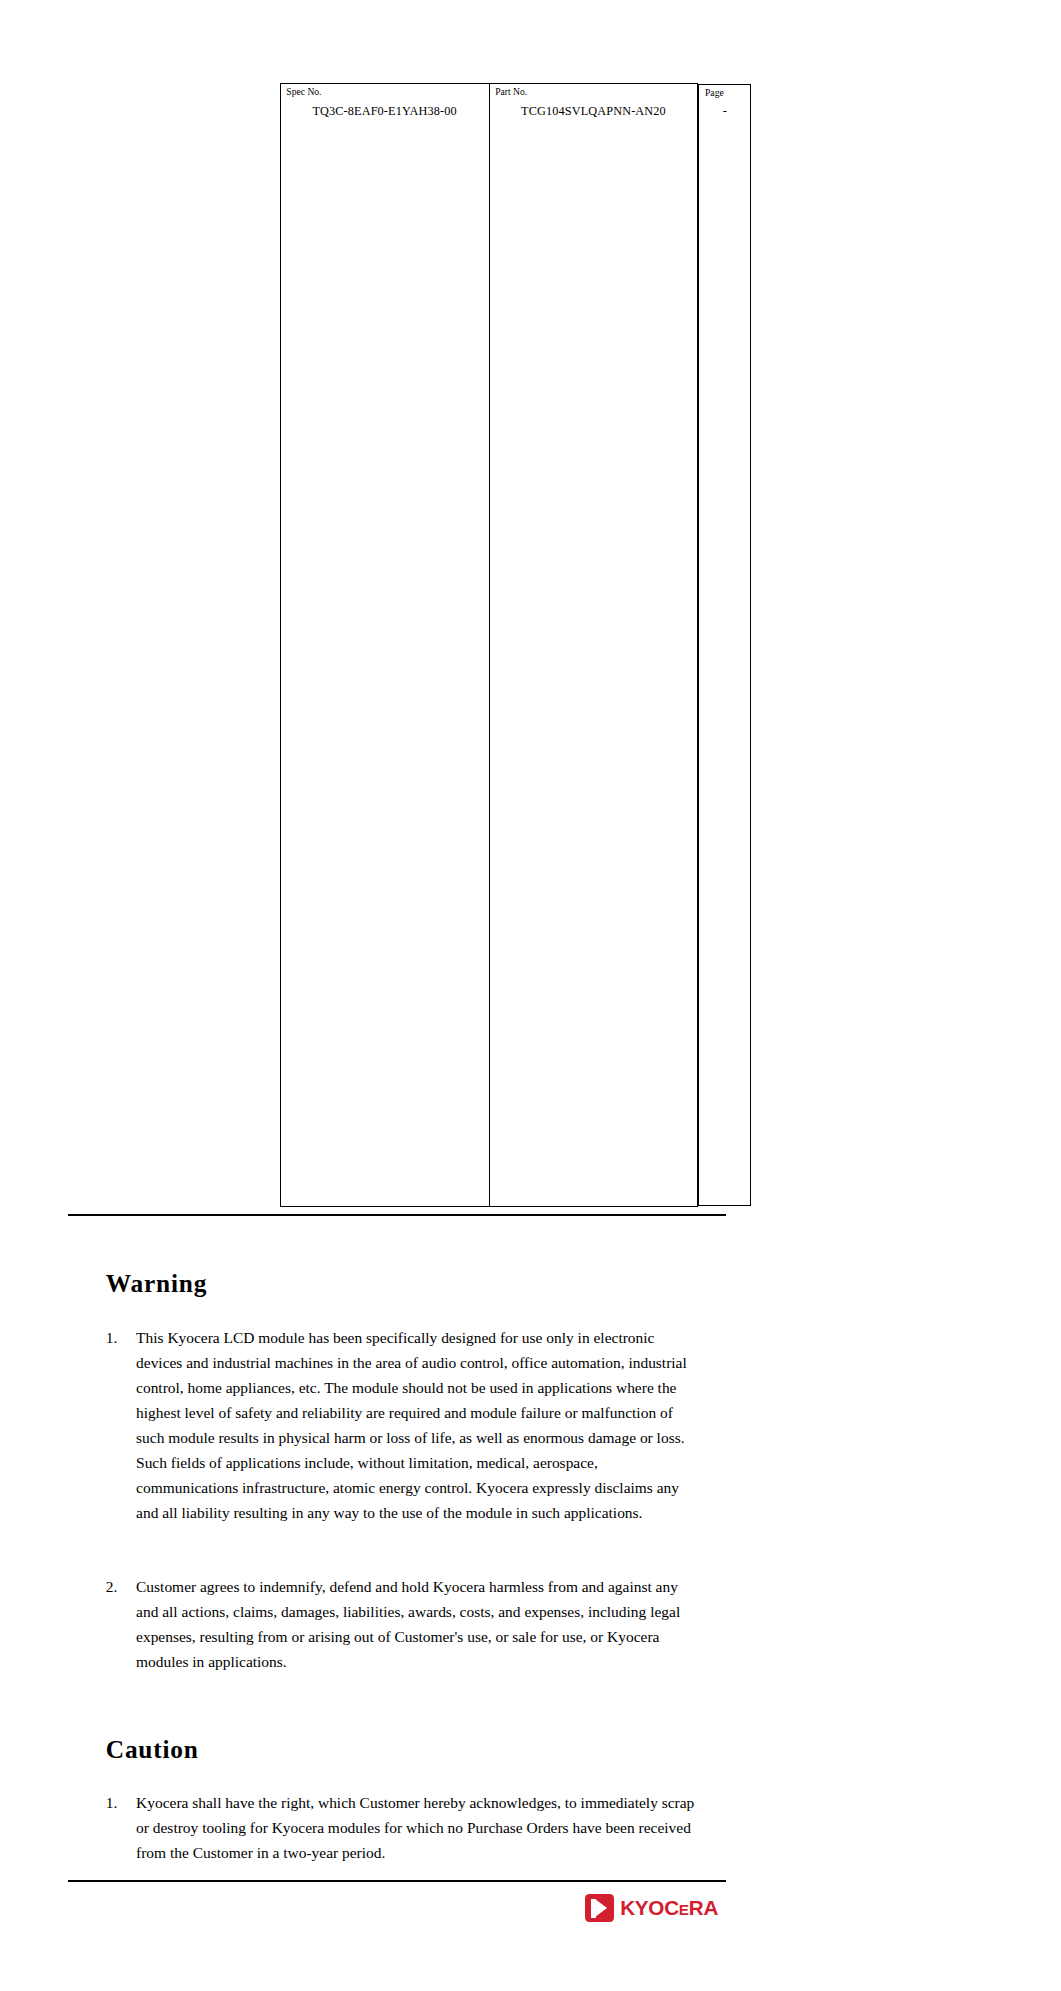| Spec No. TQ3C-8EAF0-E1YAH38-00 | Part No. TCG104SVLQAPNN-AN20 | Page - |
Warning
1. This Kyocera LCD module has been specifically designed for use only in electronic devices and industrial machines in the area of audio control, office automation, industrial control, home appliances, etc. The module should not be used in applications where the highest level of safety and reliability are required and module failure or malfunction of such module results in physical harm or loss of life, as well as enormous damage or loss. Such fields of applications include, without limitation, medical, aerospace, communications infrastructure, atomic energy control. Kyocera expressly disclaims any and all liability resulting in any way to the use of the module in such applications.
2. Customer agrees to indemnify, defend and hold Kyocera harmless from and against any and all actions, claims, damages, liabilities, awards, costs, and expenses, including legal expenses, resulting from or arising out of Customer's use, or sale for use, or Kyocera modules in applications.
Caution
1. Kyocera shall have the right, which Customer hereby acknowledges, to immediately scrap or destroy tooling for Kyocera modules for which no Purchase Orders have been received from the Customer in a two-year period.
KYOCERA